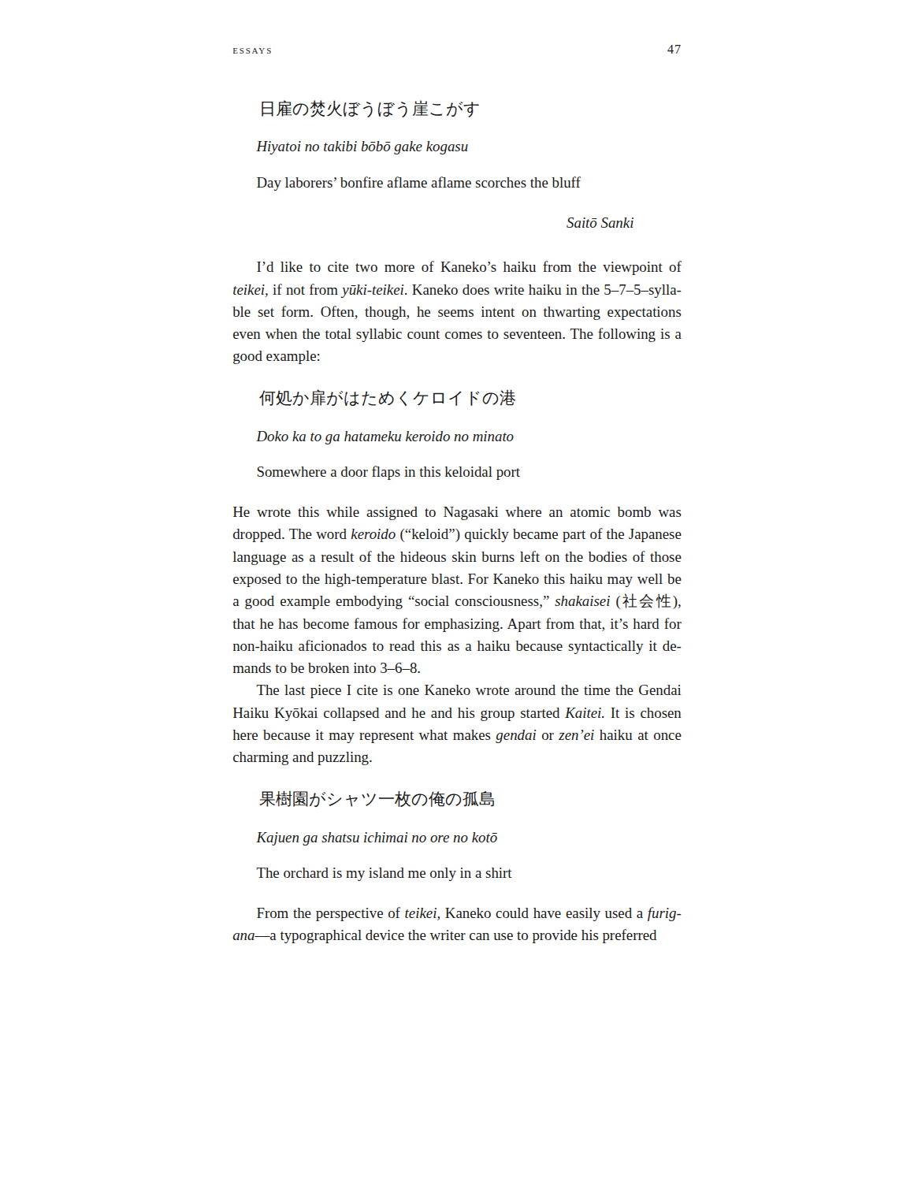Essays 47
日雇の焚火ぼうぼう崖こがす
Hiyatoi no takibi bōbō gake kogasu
Day laborers’ bonfire aflame aflame scorches the bluff
Saitō Sanki
I’d like to cite two more of Kaneko’s haiku from the viewpoint of teikei, if not from yūki-teikei. Kaneko does write haiku in the 5–7–5–syllable set form. Often, though, he seems intent on thwarting expectations even when the total syllabic count comes to seventeen. The following is a good example:
何処か扉がはためくケロイドの港
Doko ka to ga hatameku keroido no minato
Somewhere a door flaps in this keloidal port
He wrote this while assigned to Nagasaki where an atomic bomb was dropped. The word keroido (“keloid”) quickly became part of the Japanese language as a result of the hideous skin burns left on the bodies of those exposed to the high-temperature blast. For Kaneko this haiku may well be a good example embodying “social consciousness,” shakaisei (社会性), that he has become famous for emphasizing. Apart from that, it’s hard for non-haiku aficionados to read this as a haiku because syntactically it demands to be broken into 3–6–8.
The last piece I cite is one Kaneko wrote around the time the Gendai Haiku Kyōkai collapsed and he and his group started Kaitei. It is chosen here because it may represent what makes gendai or zen’ei haiku at once charming and puzzling.
果樹園がシャツ一枚の俺の孤島
Kajuen ga shatsu ichimai no ore no kotō
The orchard is my island me only in a shirt
From the perspective of teikei, Kaneko could have easily used a furigana—a typographical device the writer can use to provide his preferred